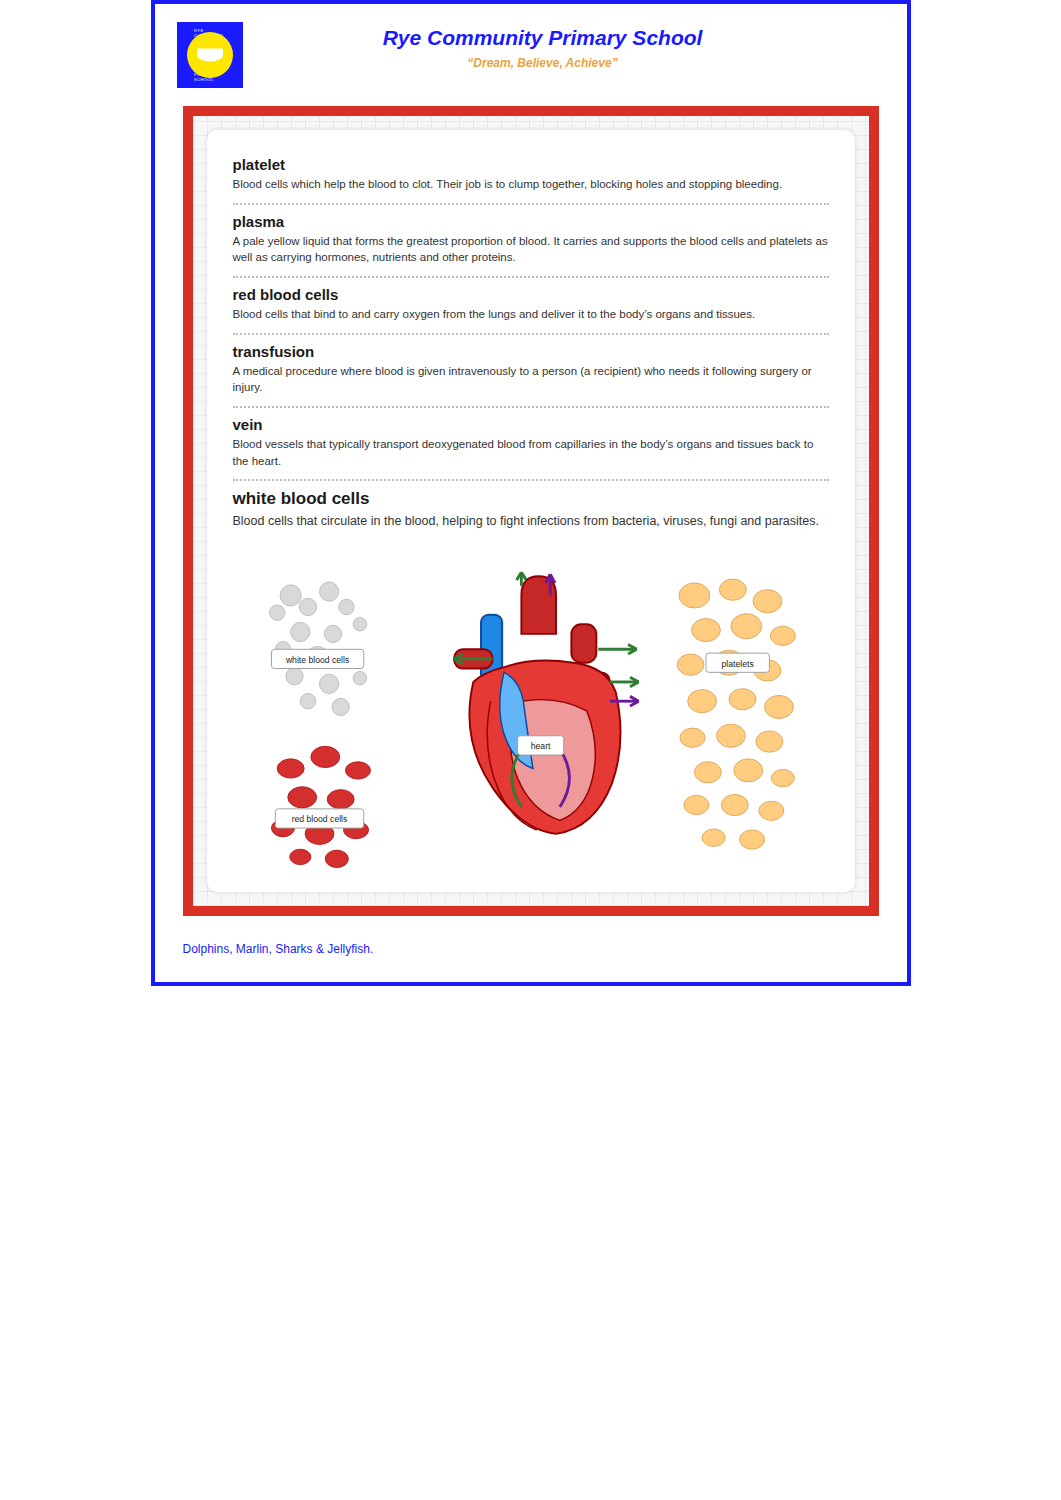RYE COMMUNITY PRIMARY SCHOOL
Rye Community Primary School
“Dream, Believe, Achieve”
platelet
Blood cells which help the blood to clot. Their job is to clump together, blocking holes and stopping bleeding.
plasma
A pale yellow liquid that forms the greatest proportion of blood. It carries and supports the blood cells and platelets as well as carrying hormones, nutrients and other proteins.
red blood cells
Blood cells that bind to and carry oxygen from the lungs and deliver it to the body’s organs and tissues.
transfusion
A medical procedure where blood is given intravenously to a person (a recipient) who needs it following surgery or injury.
vein
Blood vessels that typically transport deoxygenated blood from capillaries in the body’s organs and tissues back to the heart.
white blood cells
Blood cells that circulate in the blood, helping to fight infections from bacteria, viruses, fungi and parasites.
white blood cells red blood cells heart platelets
Dolphins, Marlin, Sharks & Jellyfish.